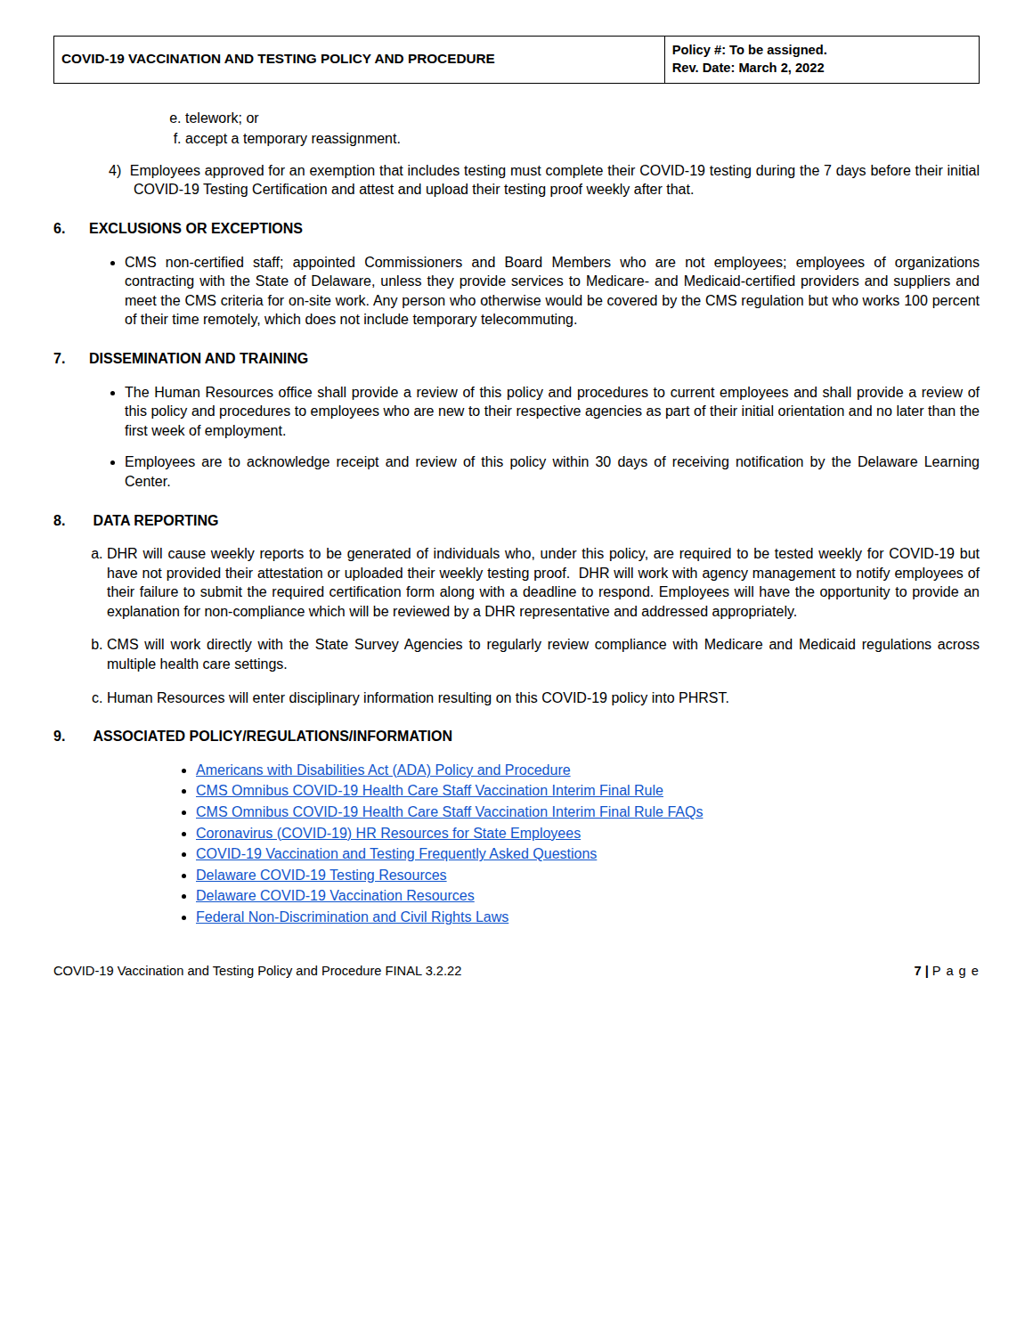| COVID-19 VACCINATION AND TESTING POLICY AND PROCEDURE | Policy #: To be assigned. Rev. Date: March 2, 2022 |
telework; or
accept a temporary reassignment.
4) Employees approved for an exemption that includes testing must complete their COVID-19 testing during the 7 days before their initial COVID-19 Testing Certification and attest and upload their testing proof weekly after that.
6. EXCLUSIONS OR EXCEPTIONS
CMS non-certified staff; appointed Commissioners and Board Members who are not employees; employees of organizations contracting with the State of Delaware, unless they provide services to Medicare- and Medicaid-certified providers and suppliers and meet the CMS criteria for on-site work. Any person who otherwise would be covered by the CMS regulation but who works 100 percent of their time remotely, which does not include temporary telecommuting.
7. DISSEMINATION AND TRAINING
The Human Resources office shall provide a review of this policy and procedures to current employees and shall provide a review of this policy and procedures to employees who are new to their respective agencies as part of their initial orientation and no later than the first week of employment.
Employees are to acknowledge receipt and review of this policy within 30 days of receiving notification by the Delaware Learning Center.
8. DATA REPORTING
DHR will cause weekly reports to be generated of individuals who, under this policy, are required to be tested weekly for COVID-19 but have not provided their attestation or uploaded their weekly testing proof. DHR will work with agency management to notify employees of their failure to submit the required certification form along with a deadline to respond. Employees will have the opportunity to provide an explanation for non-compliance which will be reviewed by a DHR representative and addressed appropriately.
CMS will work directly with the State Survey Agencies to regularly review compliance with Medicare and Medicaid regulations across multiple health care settings.
Human Resources will enter disciplinary information resulting on this COVID-19 policy into PHRST.
9. ASSOCIATED POLICY/REGULATIONS/INFORMATION
Americans with Disabilities Act (ADA) Policy and Procedure
CMS Omnibus COVID-19 Health Care Staff Vaccination Interim Final Rule
CMS Omnibus COVID-19 Health Care Staff Vaccination Interim Final Rule FAQs
Coronavirus (COVID-19) HR Resources for State Employees
COVID-19 Vaccination and Testing Frequently Asked Questions
Delaware COVID-19 Testing Resources
Delaware COVID-19 Vaccination Resources
Federal Non-Discrimination and Civil Rights Laws
COVID-19 Vaccination and Testing Policy and Procedure FINAL 3.2.22
7 | P a g e